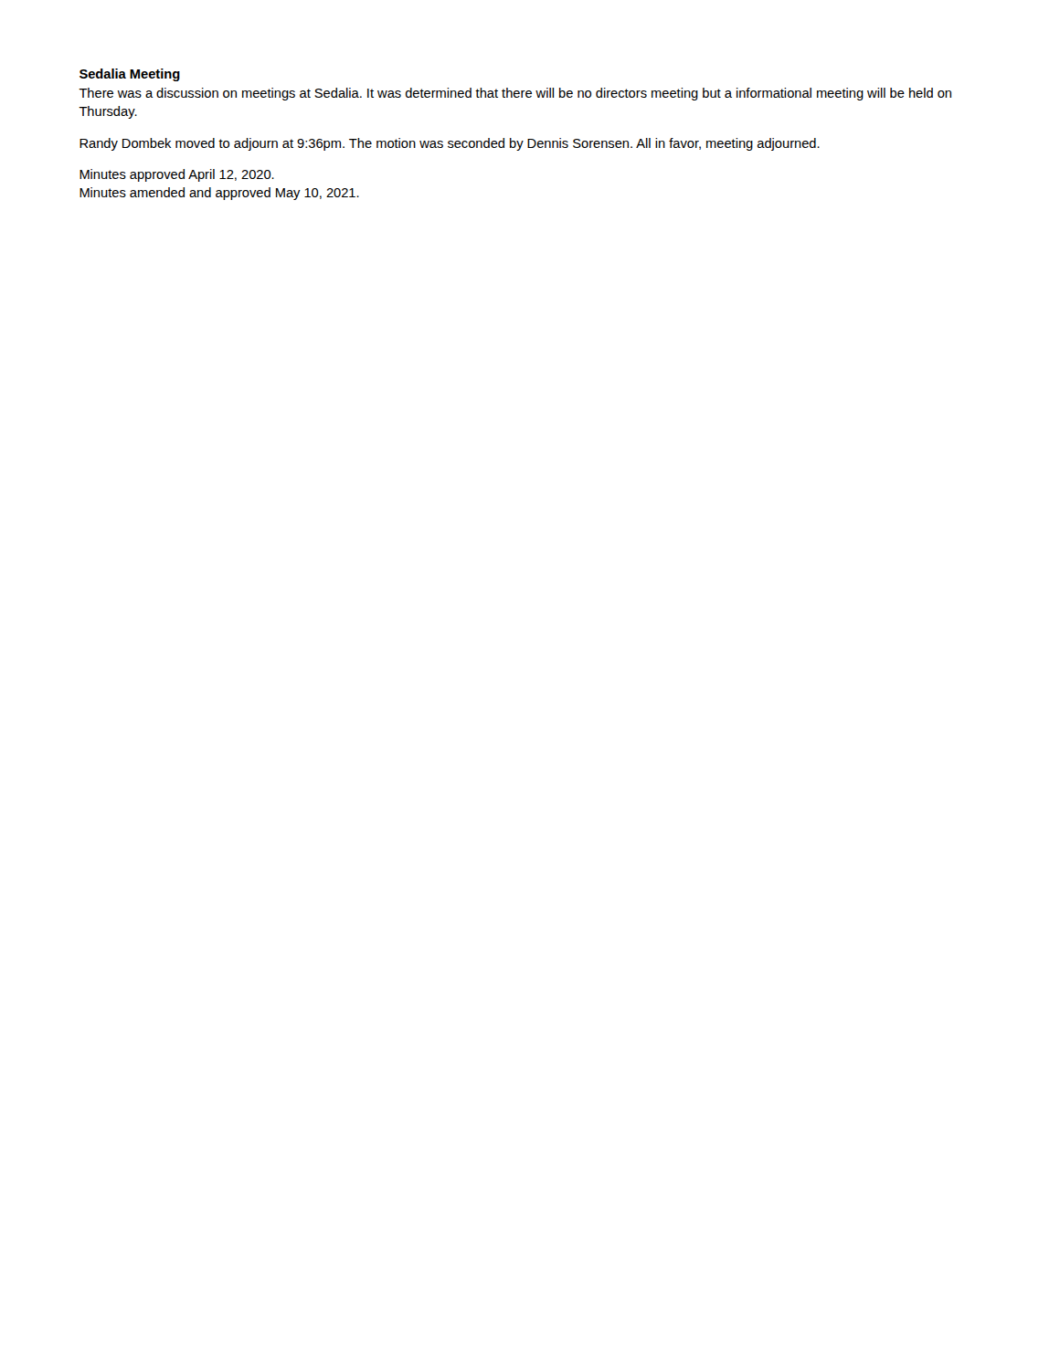Sedalia Meeting
There was a discussion on meetings at Sedalia. It was determined that there will be no directors meeting but a informational meeting will be held on Thursday.
Randy Dombek moved to adjourn at 9:36pm. The motion was seconded by Dennis Sorensen. All in favor, meeting adjourned.
Minutes approved April 12, 2020.
Minutes amended and approved May 10, 2021.